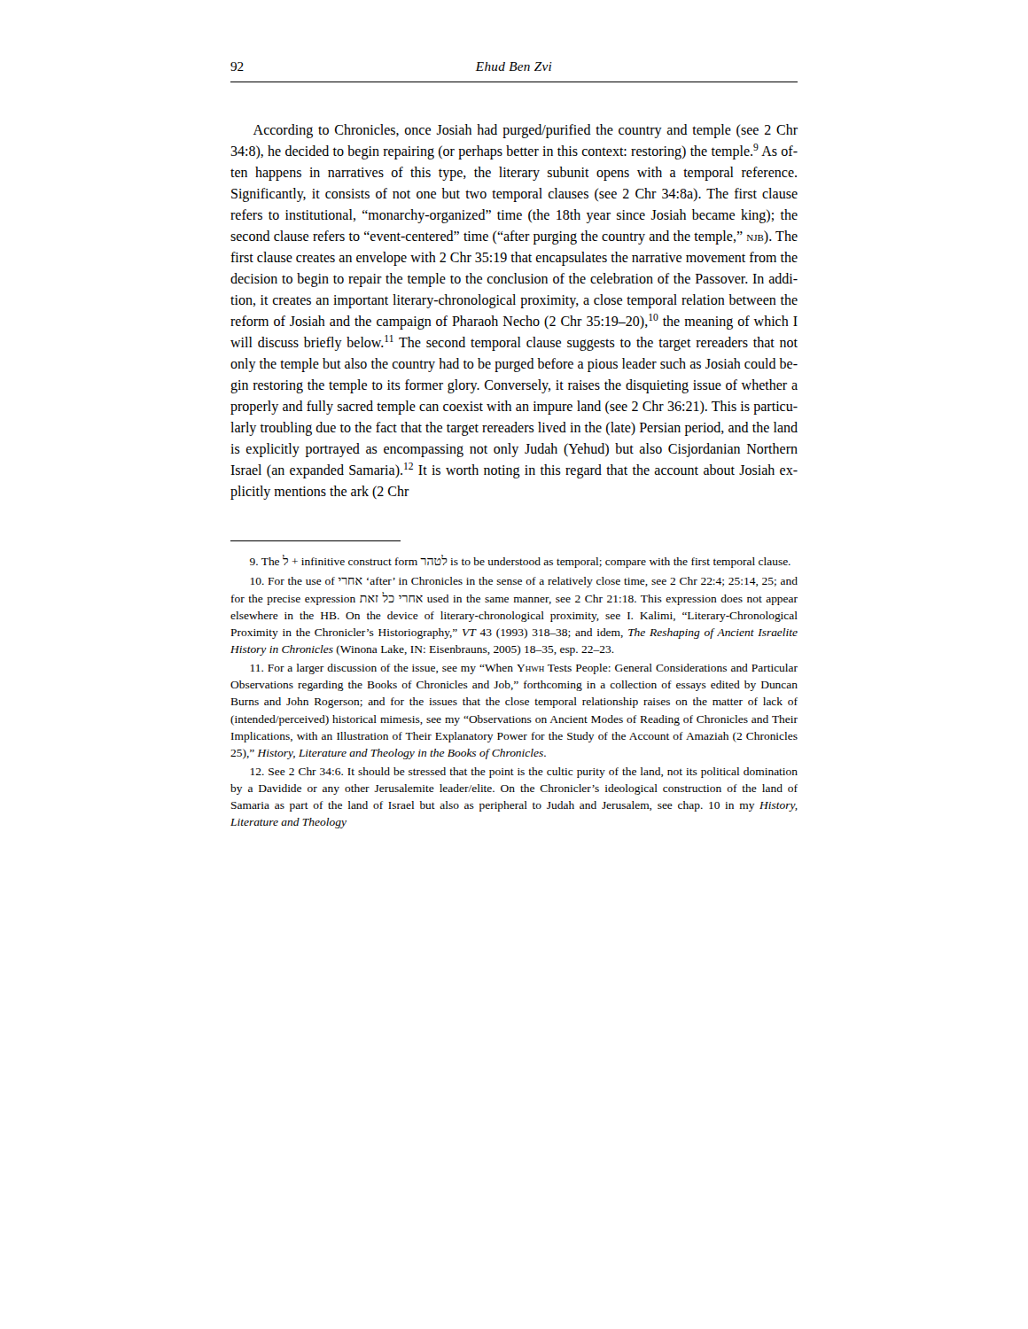92 Ehud Ben Zvi
According to Chronicles, once Josiah had purged/purified the country and temple (see 2 Chr 34:8), he decided to begin repairing (or perhaps better in this context: restoring) the temple.9 As often happens in narratives of this type, the literary subunit opens with a temporal reference. Significantly, it consists of not one but two temporal clauses (see 2 Chr 34:8a). The first clause refers to institutional, “monarchy-organized” time (the 18th year since Josiah became king); the second clause refers to “event-centered” time (“after purging the country and the temple,” njb). The first clause creates an envelope with 2 Chr 35:19 that encapsulates the narrative movement from the decision to begin to repair the temple to the conclusion of the celebration of the Passover. In addition, it creates an important literary-chronological proximity, a close temporal relation between the reform of Josiah and the campaign of Pharaoh Necho (2 Chr 35:19–20),10 the meaning of which I will discuss briefly below.11 The second temporal clause suggests to the target rereaders that not only the temple but also the country had to be purged before a pious leader such as Josiah could begin restoring the temple to its former glory. Conversely, it raises the disquieting issue of whether a properly and fully sacred temple can coexist with an impure land (see 2 Chr 36:21). This is particularly troubling due to the fact that the target rereaders lived in the (late) Persian period, and the land is explicitly portrayed as encompassing not only Judah (Yehud) but also Cisjordanian Northern Israel (an expanded Samaria).12 It is worth noting in this regard that the account about Josiah explicitly mentions the ark (2 Chr
9. The ל + infinitive construct form לטהר is to be understood as temporal; compare with the first temporal clause.
10. For the use of אחרי ‘after’ in Chronicles in the sense of a relatively close time, see 2 Chr 22:4; 25:14, 25; and for the precise expression אחרי כל זאת used in the same manner, see 2 Chr 21:18. This expression does not appear elsewhere in the HB. On the device of literary-chronological proximity, see I. Kalimi, “Literary-Chronological Proximity in the Chronicler’s Historiography,” VT 43 (1993) 318–38; and idem, The Reshaping of Ancient Israelite History in Chronicles (Winona Lake, IN: Eisenbrauns, 2005) 18–35, esp. 22–23.
11. For a larger discussion of the issue, see my “When Yhwh Tests People: General Considerations and Particular Observations regarding the Books of Chronicles and Job,” forthcoming in a collection of essays edited by Duncan Burns and John Rogerson; and for the issues that the close temporal relationship raises on the matter of lack of (intended/perceived) historical mimesis, see my “Observations on Ancient Modes of Reading of Chronicles and Their Implications, with an Illustration of Their Explanatory Power for the Study of the Account of Amaziah (2 Chronicles 25),” History, Literature and Theology in the Books of Chronicles.
12. See 2 Chr 34:6. It should be stressed that the point is the cultic purity of the land, not its political domination by a Davidide or any other Jerusalemite leader/elite. On the Chronicler’s ideological construction of the land of Samaria as part of the land of Israel but also as peripheral to Judah and Jerusalem, see chap. 10 in my History, Literature and Theology